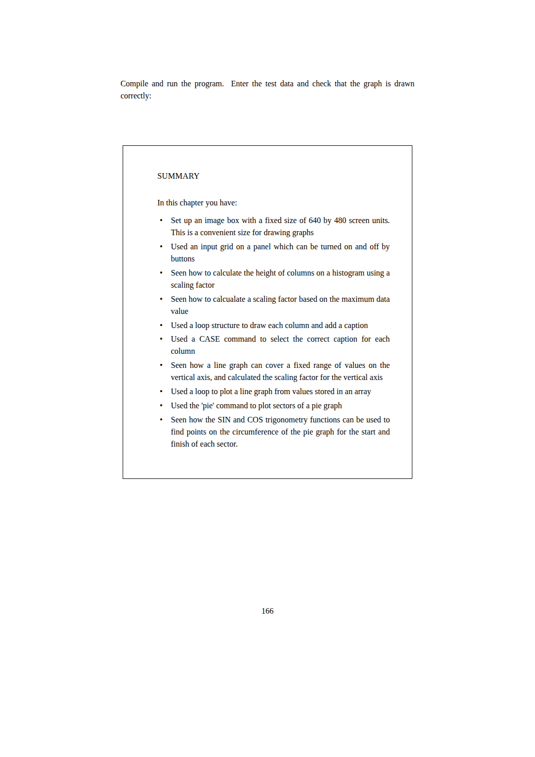Compile and run the program. Enter the test data and check that the graph is drawn correctly:
SUMMARY
In this chapter you have:
Set up an image box with a fixed size of 640 by 480 screen units. This is a convenient size for drawing graphs
Used an input grid on a panel which can be turned on and off by buttons
Seen how to calculate the height of columns on a histogram using a scaling factor
Seen how to calcualate a scaling factor based on the maximum data value
Used a loop structure to draw each column and add a caption
Used a CASE command to select the correct caption for each column
Seen how a line graph can cover a fixed range of values on the vertical axis, and calculated the scaling factor for the vertical axis
Used a loop to plot a line graph from values stored in an array
Used the 'pie' command to plot sectors of a pie graph
Seen how the SIN and COS trigonometry functions can be used to find points on the circumference of the pie graph for the start and finish of each sector.
166